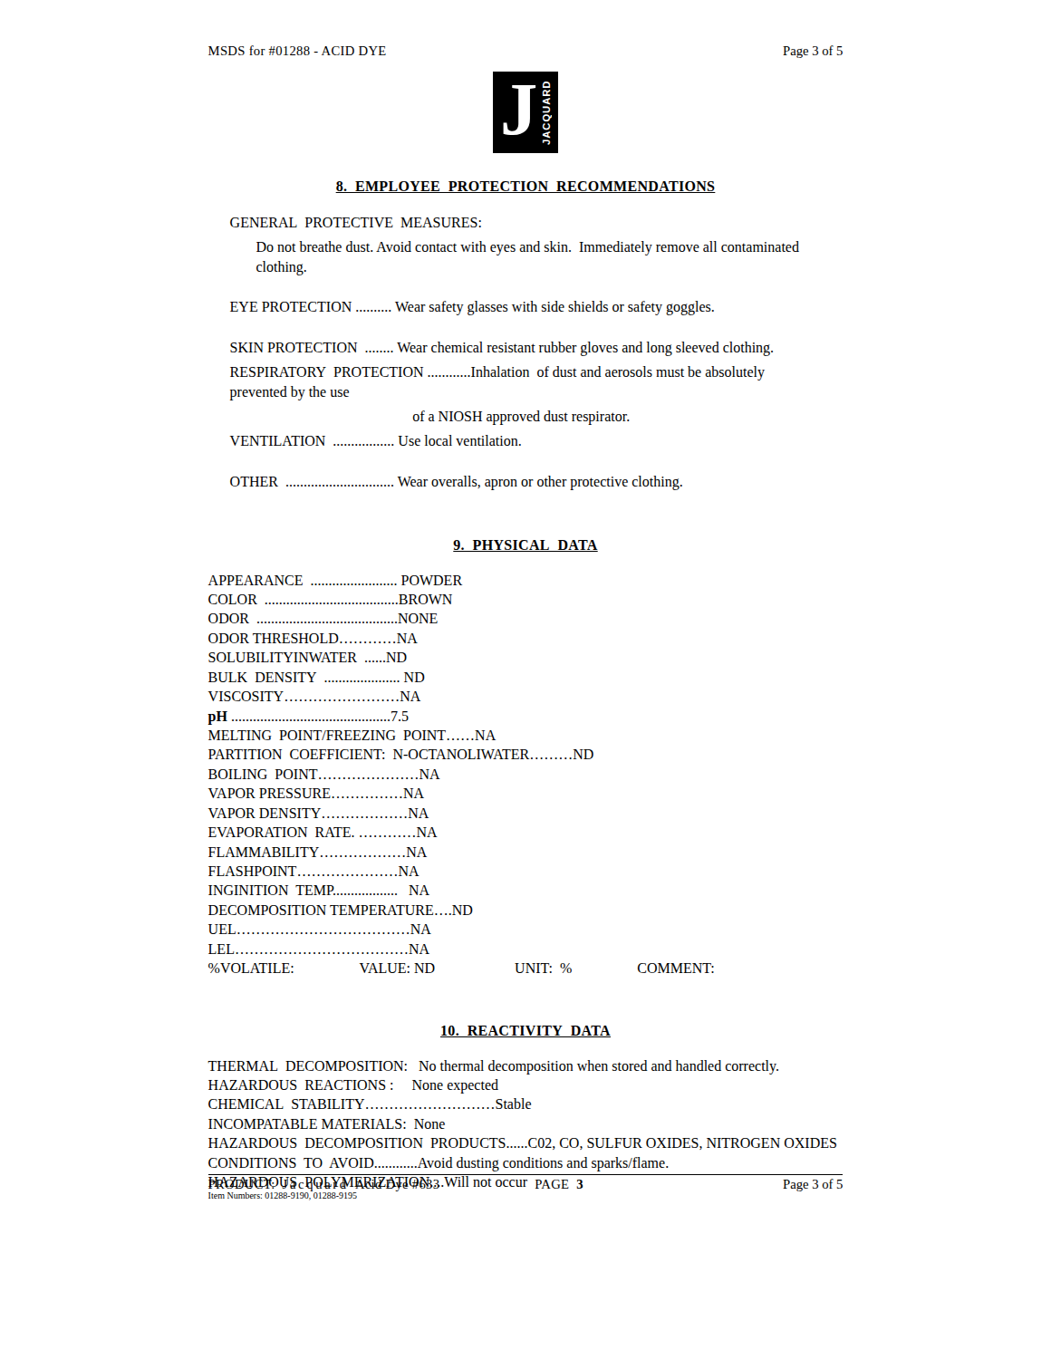MSDS for #01288 - ACID DYE
Page 3 of 5
J JACQUARD
8. EMPLOYEE PROTECTION RECOMMENDATIONS
GENERAL PROTECTIVE MEASURES:
Do not breathe dust. Avoid contact with eyes and skin. Immediately remove all contaminated clothing.
EYE PROTECTION .......... Wear safety glasses with side shields or safety goggles.
SKIN PROTECTION ........ Wear chemical resistant rubber gloves and long sleeved clothing.
RESPIRATORY PROTECTION ............Inhalation of dust and aerosols must be absolutely prevented by the use
of a NIOSH approved dust respirator.
VENTILATION ................. Use local ventilation.
OTHER .............................. Wear overalls, apron or other protective clothing.
9. PHYSICAL DATA
APPEARANCE ........................ POWDER
COLOR .....................................BROWN
ODOR .......................................NONE
ODOR THRESHOLD…………NA
SOLUBILITYINWATER ......ND
BULK DENSITY ..................... ND
VISCOSITY……………………NA
pH ............................................7.5
MELTING POINT/FREEZING POINT……NA
PARTITION COEFFICIENT: N-OCTANOLIWATER………ND
BOILING POINT…………………NA
VAPOR PRESSURE……………NA
VAPOR DENSITY………………NA
EVAPORATION RATE. …………NA
FLAMMABILITY………………NA
FLASHPOINT…………………NA
INGINITION TEMP.................. NA
DECOMPOSITION TEMPERATURE….ND
UEL………………………………NA
LEL………………………………NA
%VOLATILE: VALUE: ND UNIT: % COMMENT:
10. REACTIVITY DATA
THERMAL DECOMPOSITION: No thermal decomposition when stored and handled correctly.
HAZARDOUS REACTIONS : None expected
CHEMICAL STABILITY………………………Stable
INCOMPATABLE MATERIALS: None
HAZARDOUS DECOMPOSITION PRODUCTS......C02, CO, SULFUR OXIDES, NITROGEN OXIDES
CONDITIONS TO AVOID............Avoid dusting conditions and sparks/flame.
HAZARDOUS POLYMERIZATION....Will not occur
PRODUCT: Jacquard Acid Dye #633 Item Numbers: 01288-9190, 01288-9195
PAGE 3
Page 3 of 5